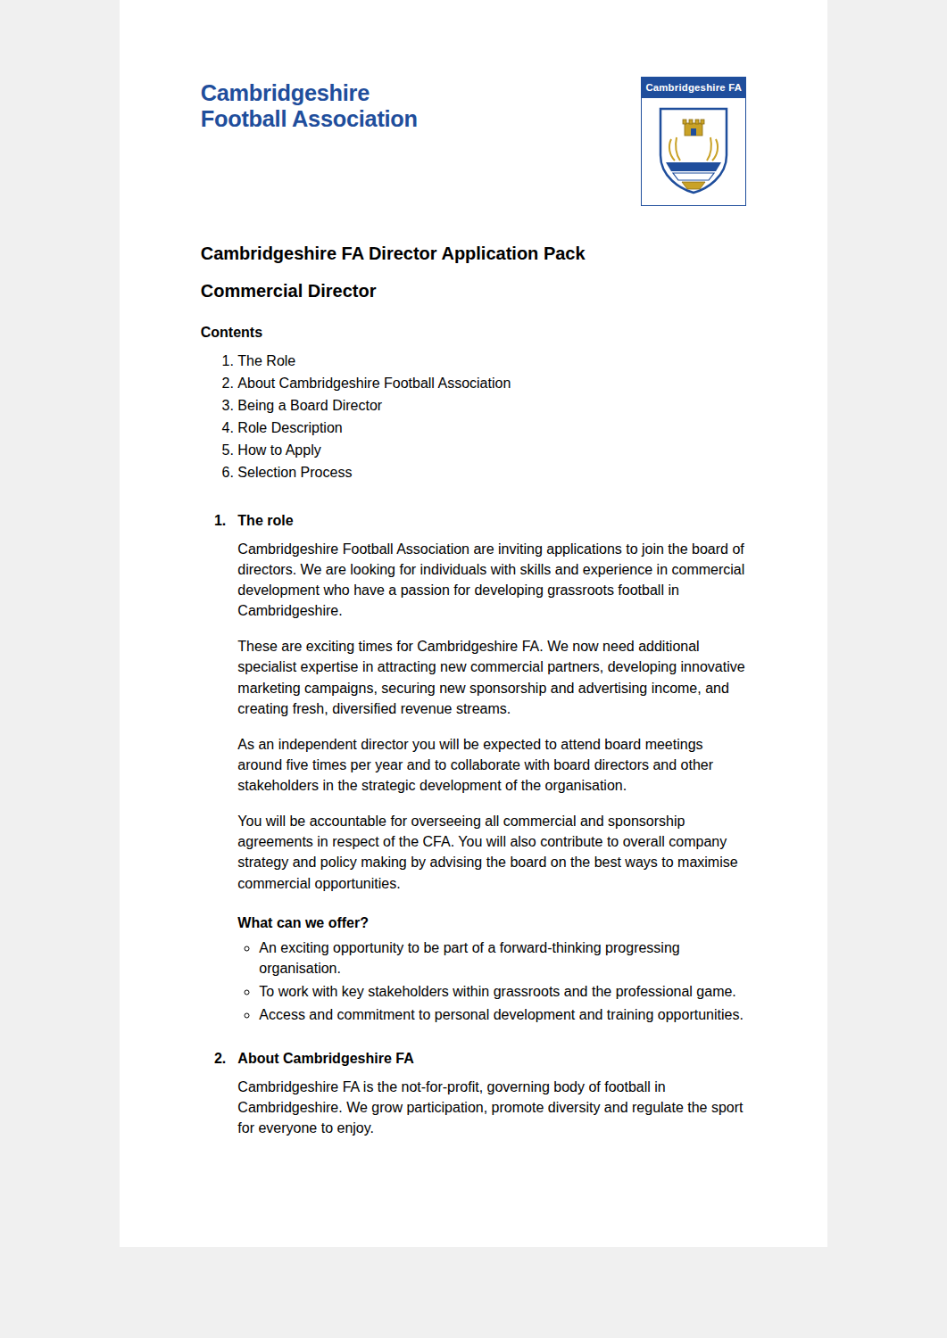Cambridgeshire
Football Association
Cambridgeshire FA
Cambridgeshire FA Director Application Pack
Commercial Director
Contents
The Role
About Cambridgeshire Football Association
Being a Board Director
Role Description
How to Apply
Selection Process
1.
The role
Cambridgeshire Football Association are inviting applications to join the board of directors. We are looking for individuals with skills and experience in commercial development who have a passion for developing grassroots football in Cambridgeshire.
These are exciting times for Cambridgeshire FA. We now need additional specialist expertise in attracting new commercial partners, developing innovative marketing campaigns, securing new sponsorship and advertising income, and creating fresh, diversified revenue streams.
As an independent director you will be expected to attend board meetings around five times per year and to collaborate with board directors and other stakeholders in the strategic development of the organisation.
You will be accountable for overseeing all commercial and sponsorship agreements in respect of the CFA. You will also contribute to overall company strategy and policy making by advising the board on the best ways to maximise commercial opportunities.
What can we offer?
An exciting opportunity to be part of a forward-thinking progressing organisation.
To work with key stakeholders within grassroots and the professional game.
Access and commitment to personal development and training opportunities.
2.
About Cambridgeshire FA
Cambridgeshire FA is the not-for-profit, governing body of football in Cambridgeshire. We grow participation, promote diversity and regulate the sport for everyone to enjoy.